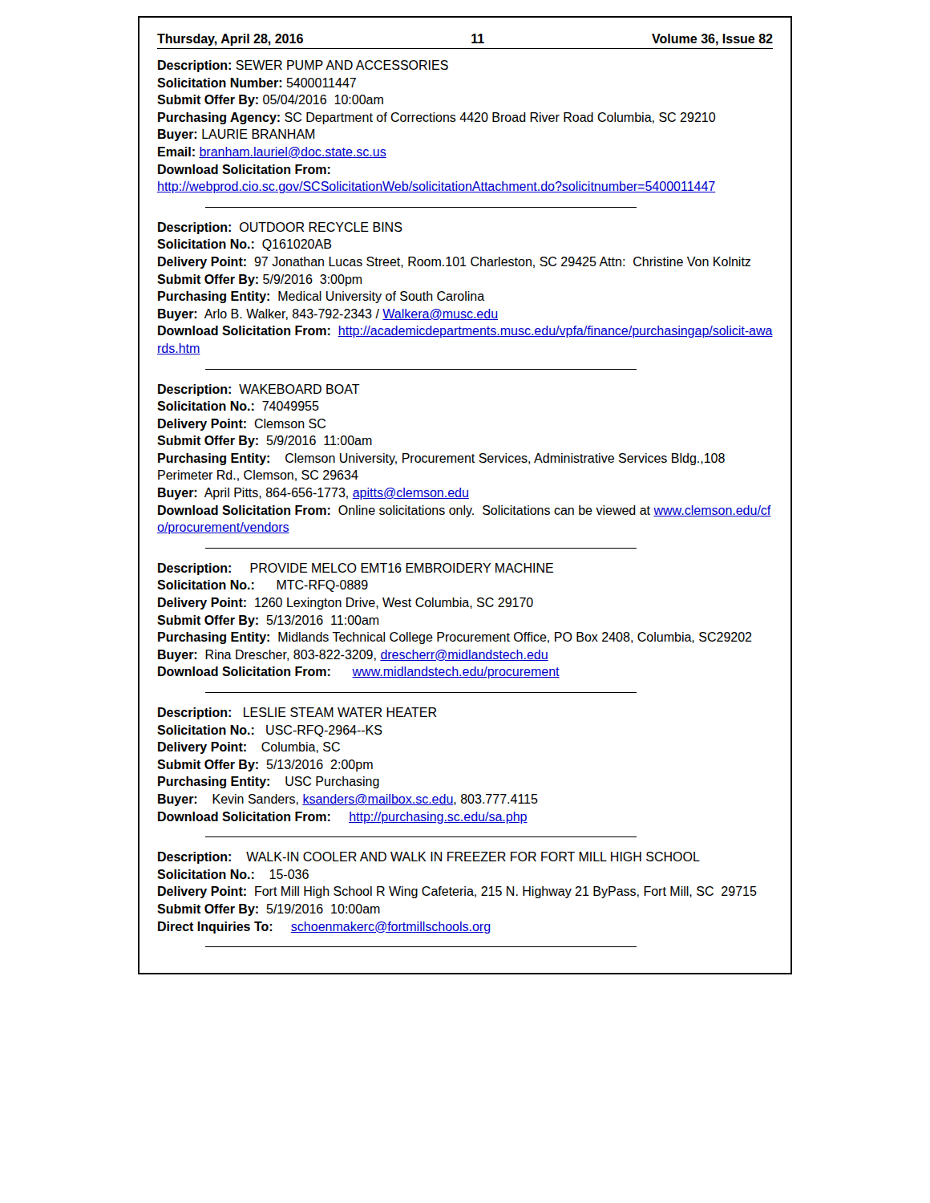Thursday, April 28, 2016 11 Volume 36, Issue 82
Description: SEWER PUMP AND ACCESSORIES
Solicitation Number: 5400011447
Submit Offer By: 05/04/2016 10:00am
Purchasing Agency: SC Department of Corrections 4420 Broad River Road Columbia, SC 29210
Buyer: LAURIE BRANHAM
Email: branham.lauriel@doc.state.sc.us
Download Solicitation From:
http://webprod.cio.sc.gov/SCSolicitationWeb/solicitationAttachment.do?solicitnumber=5400011447
Description: OUTDOOR RECYCLE BINS
Solicitation No.: Q161020AB
Delivery Point: 97 Jonathan Lucas Street, Room.101 Charleston, SC 29425 Attn: Christine Von Kolnitz
Submit Offer By: 5/9/2016 3:00pm
Purchasing Entity: Medical University of South Carolina
Buyer: Arlo B. Walker, 843-792-2343 / Walkera@musc.edu
Download Solicitation From: http://academicdepartments.musc.edu/vpfa/finance/purchasingap/solicit-awards.htm
Description: WAKEBOARD BOAT
Solicitation No.: 74049955
Delivery Point: Clemson SC
Submit Offer By: 5/9/2016 11:00am
Purchasing Entity: Clemson University, Procurement Services, Administrative Services Bldg.,108 Perimeter Rd., Clemson, SC 29634
Buyer: April Pitts, 864-656-1773, apitts@clemson.edu
Download Solicitation From: Online solicitations only. Solicitations can be viewed at www.clemson.edu/cfo/procurement/vendors
Description: PROVIDE MELCO EMT16 EMBROIDERY MACHINE
Solicitation No.: MTC-RFQ-0889
Delivery Point: 1260 Lexington Drive, West Columbia, SC 29170
Submit Offer By: 5/13/2016 11:00am
Purchasing Entity: Midlands Technical College Procurement Office, PO Box 2408, Columbia, SC29202
Buyer: Rina Drescher, 803-822-3209, drescherr@midlandstech.edu
Download Solicitation From: www.midlandstech.edu/procurement
Description: LESLIE STEAM WATER HEATER
Solicitation No.: USC-RFQ-2964--KS
Delivery Point: Columbia, SC
Submit Offer By: 5/13/2016 2:00pm
Purchasing Entity: USC Purchasing
Buyer: Kevin Sanders, ksanders@mailbox.sc.edu, 803.777.4115
Download Solicitation From: http://purchasing.sc.edu/sa.php
Description: WALK-IN COOLER AND WALK IN FREEZER FOR FORT MILL HIGH SCHOOL
Solicitation No.: 15-036
Delivery Point: Fort Mill High School R Wing Cafeteria, 215 N. Highway 21 ByPass, Fort Mill, SC 29715
Submit Offer By: 5/19/2016 10:00am
Direct Inquiries To: schoenmakerc@fortmillschools.org